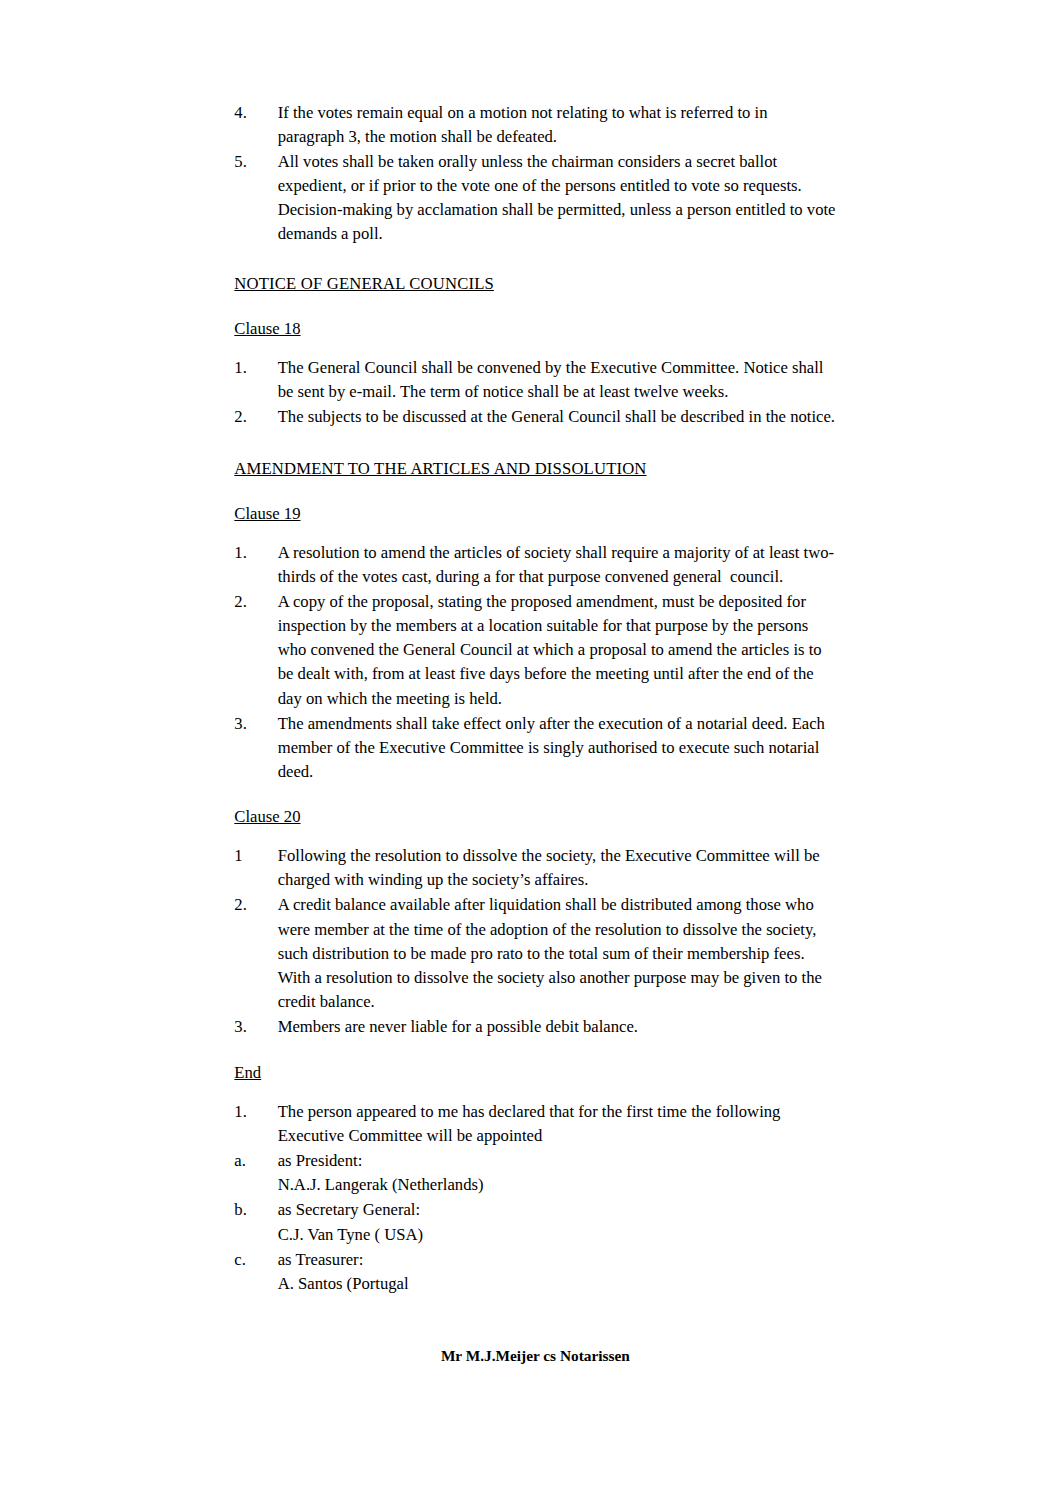4. If the votes remain equal on a motion not relating to what is referred to in paragraph 3, the motion shall be defeated.
5. All votes shall be taken orally unless the chairman considers a secret ballot expedient, or if prior to the vote one of the persons entitled to vote so requests. Decision-making by acclamation shall be permitted, unless a person entitled to vote demands a poll.
NOTICE OF GENERAL COUNCILS
Clause 18
1. The General Council shall be convened by the Executive Committee. Notice shall be sent by e-mail. The term of notice shall be at least twelve weeks.
2. The subjects to be discussed at the General Council shall be described in the notice.
AMENDMENT TO THE ARTICLES AND DISSOLUTION
Clause 19
1. A resolution to amend the articles of society shall require a majority of at least two-thirds of the votes cast, during a for that purpose convened general council.
2. A copy of the proposal, stating the proposed amendment, must be deposited for inspection by the members at a location suitable for that purpose by the persons who convened the General Council at which a proposal to amend the articles is to be dealt with, from at least five days before the meeting until after the end of the day on which the meeting is held.
3. The amendments shall take effect only after the execution of a notarial deed. Each member of the Executive Committee is singly authorised to execute such notarial deed.
Clause 20
1 Following the resolution to dissolve the society, the Executive Committee will be charged with winding up the society’s affaires.
2. A credit balance available after liquidation shall be distributed among those who were member at the time of the adoption of the resolution to dissolve the society, such distribution to be made pro rato to the total sum of their membership fees. With a resolution to dissolve the society also another purpose may be given to the credit balance.
3. Members are never liable for a possible debit balance.
End
1. The person appeared to me has declared that for the first time the following Executive Committee will be appointed
a. as President:
N.A.J. Langerak (Netherlands)
b. as Secretary General:
C.J. Van Tyne ( USA)
c. as Treasurer:
A. Santos (Portugal
Mr M.J.Meijer cs Notarissen